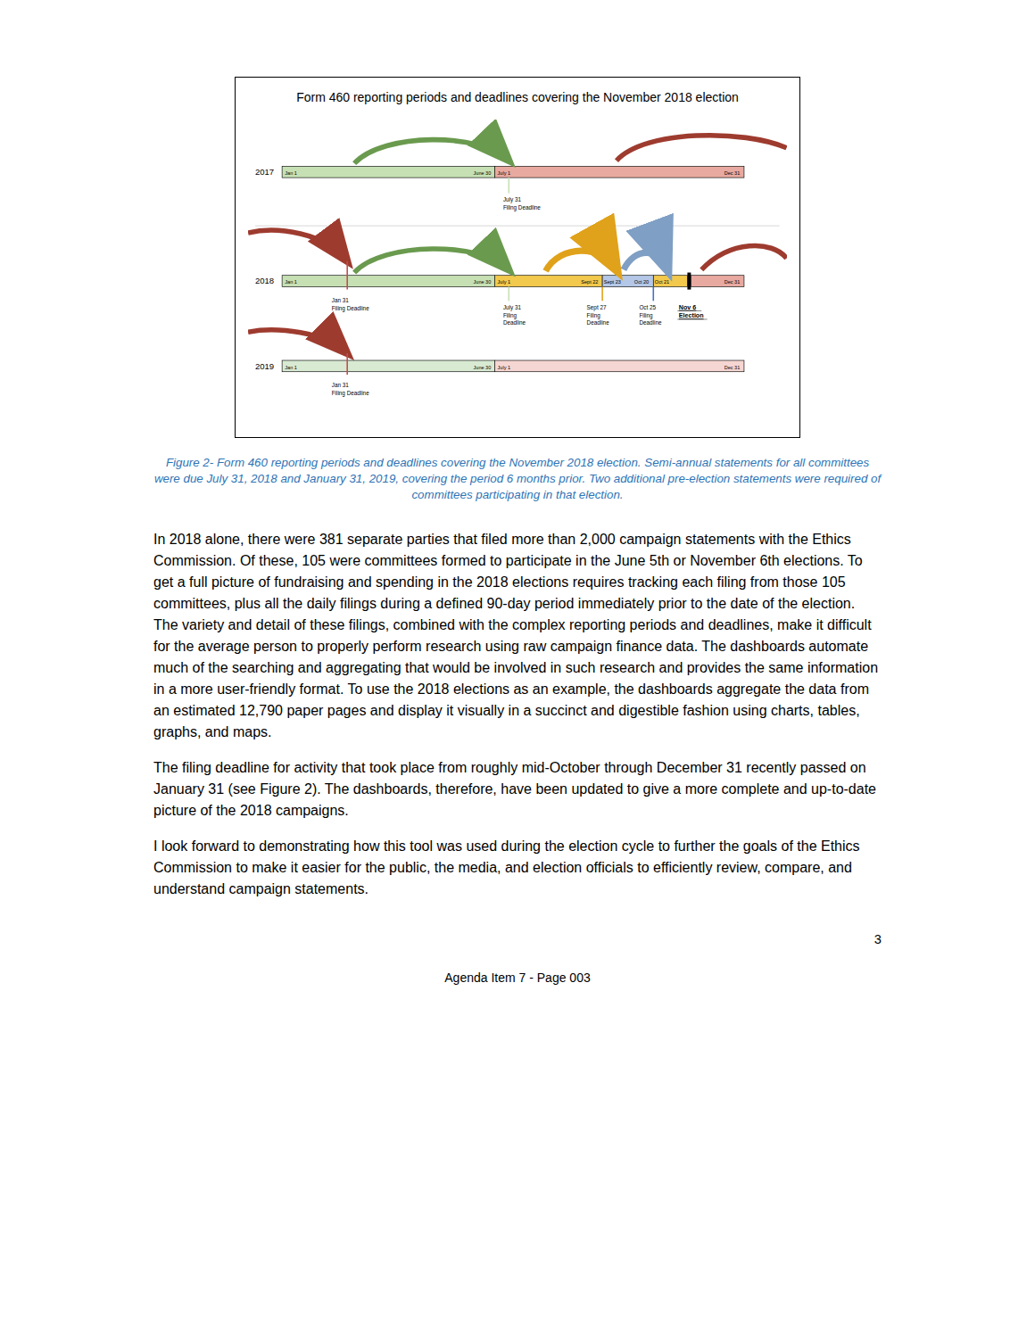Form 460 reporting periods and deadlines covering the November 2018 election
2017 Jan 1 June 30 July 1 Dec 31 July 31 Filing Deadline 2018 Jan 1 June 30 July 1 Sept 22 Sept 23 Oct 20 Oct 21 Dec 31 Jan 31 Filing Deadline July 31 Filing Deadline Sept 27 Filing Deadline Oct 25 Filing Deadline Nov 6 Election 2019 Jan 1 June 30 July 1 Dec 31 Jan 31 Filing Deadline
Figure 2- Form 460 reporting periods and deadlines covering the November 2018 election. Semi-annual statements for all committees were due July 31, 2018 and January 31, 2019, covering the period 6 months prior. Two additional pre-election statements were required of committees participating in that election.
In 2018 alone, there were 381 separate parties that filed more than 2,000 campaign statements with the Ethics Commission. Of these, 105 were committees formed to participate in the June 5th or November 6th elections. To get a full picture of fundraising and spending in the 2018 elections requires tracking each filing from those 105 committees, plus all the daily filings during a defined 90-day period immediately prior to the date of the election. The variety and detail of these filings, combined with the complex reporting periods and deadlines, make it difficult for the average person to properly perform research using raw campaign finance data. The dashboards automate much of the searching and aggregating that would be involved in such research and provides the same information in a more user-friendly format. To use the 2018 elections as an example, the dashboards aggregate the data from an estimated 12,790 paper pages and display it visually in a succinct and digestible fashion using charts, tables, graphs, and maps.
The filing deadline for activity that took place from roughly mid-October through December 31 recently passed on January 31 (see Figure 2). The dashboards, therefore, have been updated to give a more complete and up-to-date picture of the 2018 campaigns.
I look forward to demonstrating how this tool was used during the election cycle to further the goals of the Ethics Commission to make it easier for the public, the media, and election officials to efficiently review, compare, and understand campaign statements.
3
Agenda Item 7 - Page 003